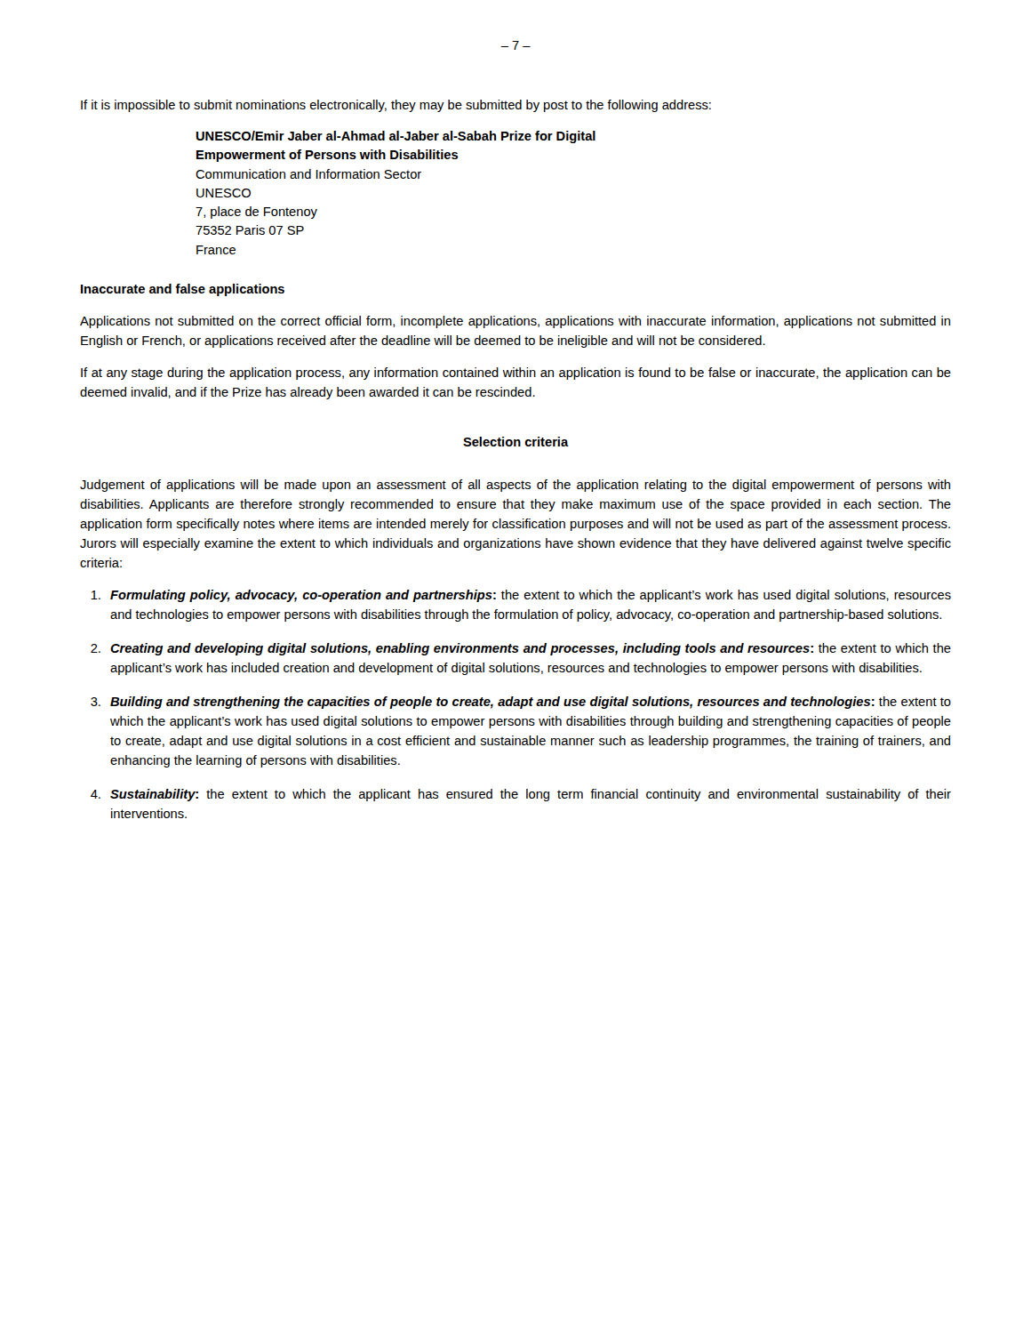– 7 –
If it is impossible to submit nominations electronically, they may be submitted by post to the following address:
UNESCO/Emir Jaber al-Ahmad al-Jaber al-Sabah Prize for Digital
Empowerment of Persons with Disabilities
Communication and Information Sector
UNESCO
7, place de Fontenoy
75352 Paris 07 SP
France
Inaccurate and false applications
Applications not submitted on the correct official form, incomplete applications, applications with inaccurate information, applications not submitted in English or French, or applications received after the deadline will be deemed to be ineligible and will not be considered.
If at any stage during the application process, any information contained within an application is found to be false or inaccurate, the application can be deemed invalid, and if the Prize has already been awarded it can be rescinded.
Selection criteria
Judgement of applications will be made upon an assessment of all aspects of the application relating to the digital empowerment of persons with disabilities. Applicants are therefore strongly recommended to ensure that they make maximum use of the space provided in each section. The application form specifically notes where items are intended merely for classification purposes and will not be used as part of the assessment process. Jurors will especially examine the extent to which individuals and organizations have shown evidence that they have delivered against twelve specific criteria:
Formulating policy, advocacy, co-operation and partnerships: the extent to which the applicant’s work has used digital solutions, resources and technologies to empower persons with disabilities through the formulation of policy, advocacy, co-operation and partnership-based solutions.
Creating and developing digital solutions, enabling environments and processes, including tools and resources: the extent to which the applicant’s work has included creation and development of digital solutions, resources and technologies to empower persons with disabilities.
Building and strengthening the capacities of people to create, adapt and use digital solutions, resources and technologies: the extent to which the applicant’s work has used digital solutions to empower persons with disabilities through building and strengthening capacities of people to create, adapt and use digital solutions in a cost efficient and sustainable manner such as leadership programmes, the training of trainers, and enhancing the learning of persons with disabilities.
Sustainability: the extent to which the applicant has ensured the long term financial continuity and environmental sustainability of their interventions.